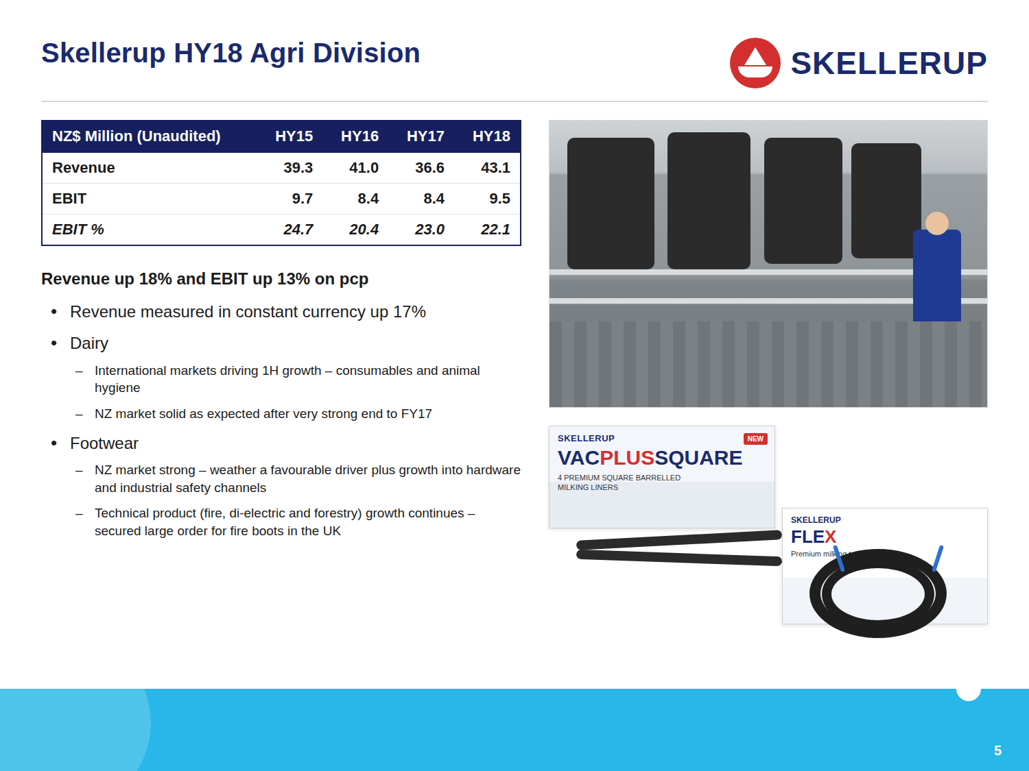Skellerup HY18 Agri Division
SKELLERUP
| NZ$ Million (Unaudited) | HY15 | HY16 | HY17 | HY18 |
| --- | --- | --- | --- | --- |
| Revenue | 39.3 | 41.0 | 36.6 | 43.1 |
| EBIT | 9.7 | 8.4 | 8.4 | 9.5 |
| EBIT % | 24.7 | 20.4 | 23.0 | 22.1 |
Revenue up 18% and EBIT up 13% on pcp
Revenue measured in constant currency up 17%
Dairy
International markets driving 1H growth – consumables and animal hygiene
NZ market solid as expected after very strong end to FY17
Footwear
NZ market strong – weather a favourable driver plus growth into hardware and industrial safety channels
Technical product (fire, di-electric and forestry) growth continues – secured large order for fire boots in the UK
NEW
SKELLERUP
VACPLUSSQUARE
4 PREMIUM SQUARE BARRELLED MILKING LINERS
SKELLERUP
FLEX
Premium milking tubing
5